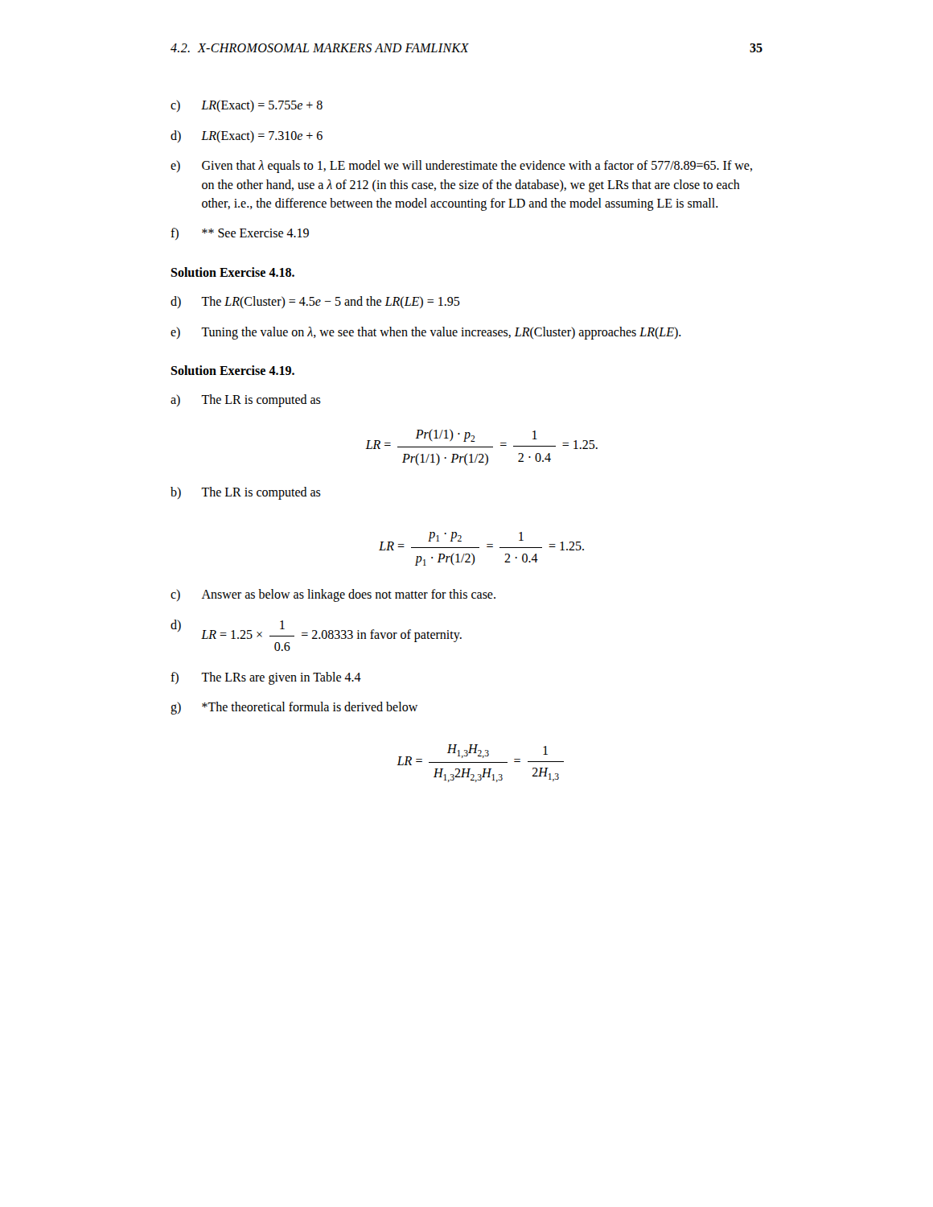4.2. X-CHROMOSOMAL MARKERS AND FAMLINKX 35
c) LR(Exact) = 5.755e + 8
d) LR(Exact) = 7.310e + 6
e) Given that λ equals to 1, LE model we will underestimate the evidence with a factor of 577/8.89=65. If we, on the other hand, use a λ of 212 (in this case, the size of the database), we get LRs that are close to each other, i.e., the difference between the model accounting for LD and the model assuming LE is small.
f)** See Exercise 4.19
Solution Exercise 4.18.
d) The LR(Cluster) = 4.5e − 5 and the LR(LE) = 1.95
e) Tuning the value on λ, we see that when the value increases, LR(Cluster) approaches LR(LE).
Solution Exercise 4.19.
a) The LR is computed as
LR = Pr(1/1) · p2 Pr(1/1) · Pr(1/2) = 1 2 · 0.4 = 1.25.
b) The LR is computed as
LR = p1 · p2 p1 · Pr(1/2) = 1 2 · 0.4 = 1.25.
c) Answer as below as linkage does not matter for this case.
d) LR = 1.25 × 1 0.6 = 2.08333 in favor of paternity.
f) The LRs are given in Table 4.4
g)*The theoretical formula is derived below
LR = H1,3H2,3 H1,32H2,3H1,3 = 1 2H1,3